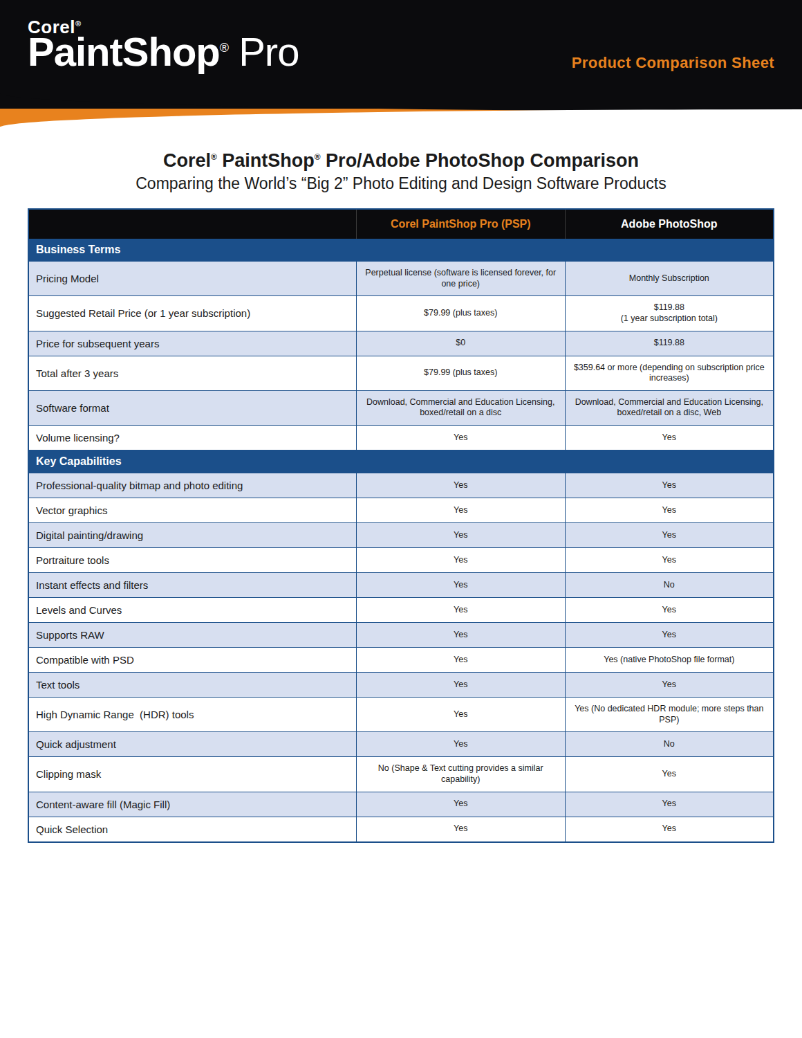Corel®
PaintShop® Pro
Product Comparison Sheet
Corel® PaintShop® Pro/Adobe PhotoShop Comparison
Comparing the World’s “Big 2” Photo Editing and Design Software Products
| | Corel PaintShop Pro (PSP) | Adobe PhotoShop |
| --- | --- | --- |
| Business Terms |
| Pricing Model | Perpetual license (software is licensed forever, for one price) | Monthly Subscription |
| Suggested Retail Price (or 1 year subscription) | $79.99 (plus taxes) | $119.88 (1 year subscription total) |
| Price for subsequent years | $0 | $119.88 |
| Total after 3 years | $79.99 (plus taxes) | $359.64 or more (depending on subscription price increases) |
| Software format | Download, Commercial and Education Licensing, boxed/retail on a disc | Download, Commercial and Education Licensing, boxed/retail on a disc, Web |
| Volume licensing? | Yes | Yes |
| Key Capabilities |
| Professional-quality bitmap and photo editing | Yes | Yes |
| Vector graphics | Yes | Yes |
| Digital painting/drawing | Yes | Yes |
| Portraiture tools | Yes | Yes |
| Instant effects and filters | Yes | No |
| Levels and Curves | Yes | Yes |
| Supports RAW | Yes | Yes |
| Compatible with PSD | Yes | Yes (native PhotoShop file format) |
| Text tools | Yes | Yes |
| High Dynamic Range (HDR) tools | Yes | Yes (No dedicated HDR module; more steps than PSP) |
| Quick adjustment | Yes | No |
| Clipping mask | No (Shape & Text cutting provides a similar capability) | Yes |
| Content-aware fill (Magic Fill) | Yes | Yes |
| Quick Selection | Yes | Yes |